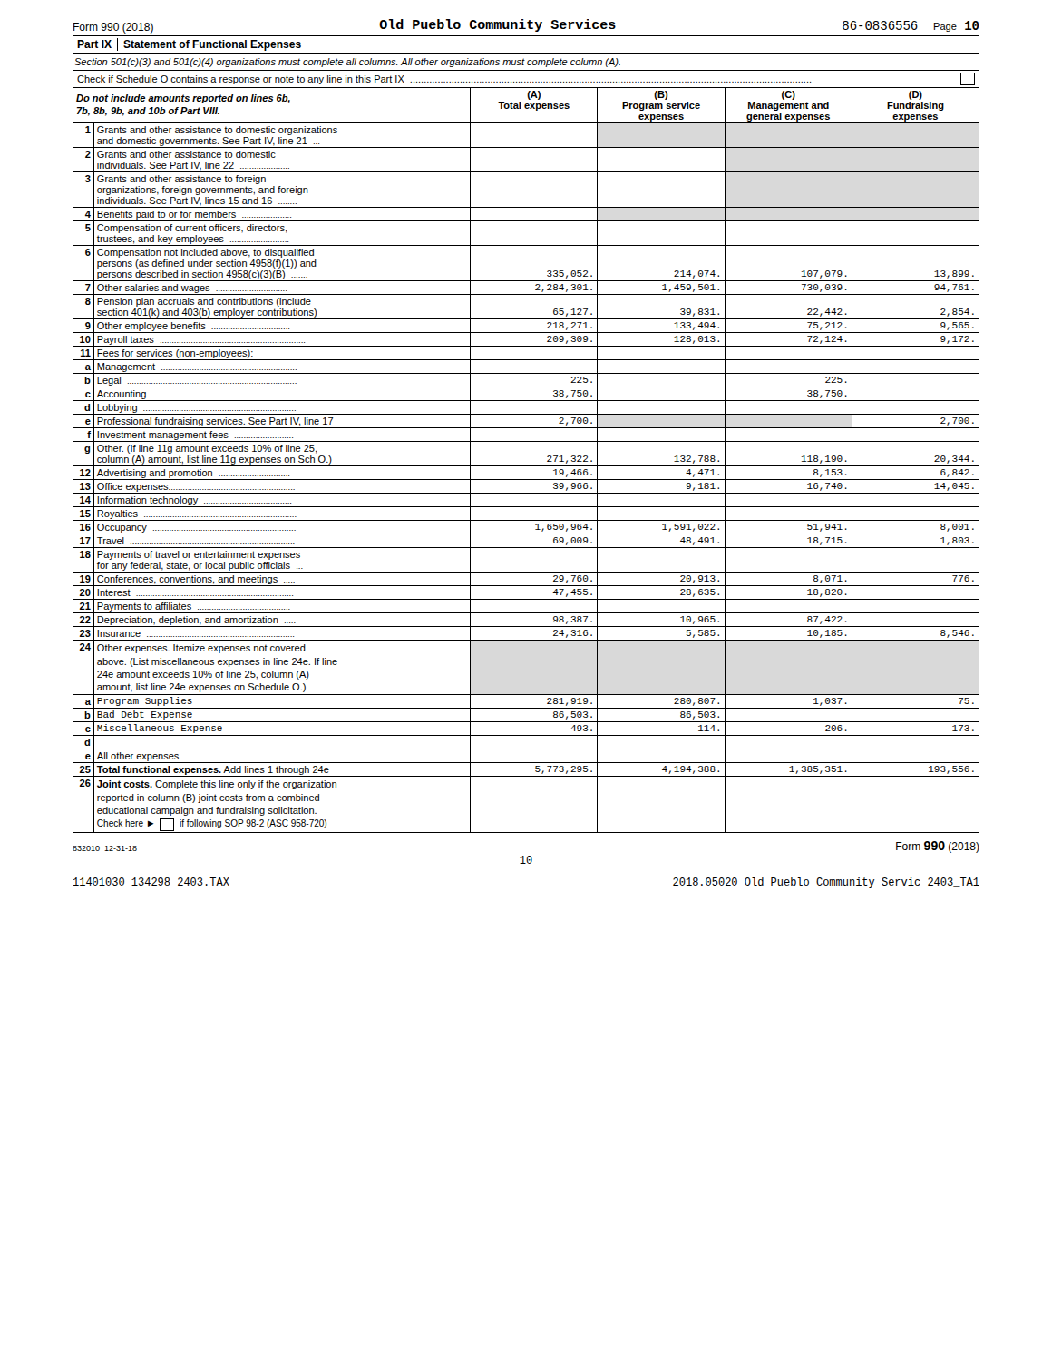Form 990 (2018)
Old Pueblo Community Services
86-0836556 Page 10
Part IX Statement of Functional Expenses
Section 501(c)(3) and 501(c)(4) organizations must complete all columns. All other organizations must complete column (A).
Check if Schedule O contains a response or note to any line in this Part IX .................................................................................................................................................
| Do not include amounts reported on lines 6b, 7b, 8b, 9b, and 10b of Part VIII. | (A) Total expenses | (B) Program service expenses | (C) Management and general expenses | (D) Fundraising expenses |
| 1 | Grants and other assistance to domestic organizations and domestic governments. See Part IV, line 21 ... | | | | |
| 2 | Grants and other assistance to domestic individuals. See Part IV, line 22 ..................... | | | | |
| 3 | Grants and other assistance to foreign organizations, foreign governments, and foreign individuals. See Part IV, lines 15 and 16 ........ | | | | |
| 4 | Benefits paid to or for members ..................... | | | | |
| 5 | Compensation of current officers, directors, trustees, and key employees ......................... | | | | |
| 6 | Compensation not included above, to disqualified persons (as defined under section 4958(f)(1)) and persons described in section 4958(c)(3)(B) ....... | 335,052. | 214,074. | 107,079. | 13,899. |
| 7 | Other salaries and wages .............................. | 2,284,301. | 1,459,501. | 730,039. | 94,761. |
| 8 | Pension plan accruals and contributions (include section 401(k) and 403(b) employer contributions) | 65,127. | 39,831. | 22,442. | 2,854. |
| 9 | Other employee benefits ................................. | 218,271. | 133,494. | 75,212. | 9,565. |
| 10 | Payroll taxes ............................................................. | 209,309. | 128,013. | 72,124. | 9,172. |
| 11 | Fees for services (non-employees): | | | | |
| a | Management ......................................................... | | | | |
| b | Legal ....................................................................... | 225. | | 225. | |
| c | Accounting ............................................................ | 38,750. | | 38,750. | |
| d | Lobbying ................................................................ | | | | |
| e | Professional fundraising services. See Part IV, line 17 | 2,700. | | | 2,700. |
| f | Investment management fees ......................... | | | | |
| g | Other. (If line 11g amount exceeds 10% of line 25, column (A) amount, list line 11g expenses on Sch O.) | 271,322. | 132,788. | 118,190. | 20,344. |
| 12 | Advertising and promotion .............................. | 19,466. | 4,471. | 8,153. | 6,842. |
| 13 | Office expenses ..................................................... | 39,966. | 9,181. | 16,740. | 14,045. |
| 14 | Information technology ..................................... | | | | |
| 15 | Royalties ................................................................ | | | | |
| 16 | Occupancy ............................................................ | 1,650,964. | 1,591,022. | 51,941. | 8,001. |
| 17 | Travel ..................................................................... | 69,009. | 48,491. | 18,715. | 1,803. |
| 18 | Payments of travel or entertainment expenses for any federal, state, or local public officials ... | | | | |
| 19 | Conferences, conventions, and meetings ..... | 29,760. | 20,913. | 8,071. | 776. |
| 20 | Interest .................................................................. | 47,455. | 28,635. | 18,820. | |
| 21 | Payments to affiliates ....................................... | | | | |
| 22 | Depreciation, depletion, and amortization ..... | 98,387. | 10,965. | 87,422. | |
| 23 | Insurance .............................................................. | 24,316. | 5,585. | 10,185. | 8,546. |
| 24 | Other expenses. Itemize expenses not covered above. (List miscellaneous expenses in line 24e. If line 24e amount exceeds 10% of line 25, column (A) amount, list line 24e expenses on Schedule O.) | | | | |
| a | Program Supplies | 281,919. | 280,807. | 1,037. | 75. |
| b | Bad Debt Expense | 86,503. | 86,503. | | |
| c | Miscellaneous Expense | 493. | 114. | 206. | 173. |
| d | | | | | |
| e | All other expenses | | | | |
| 25 | Total functional expenses. Add lines 1 through 24e | 5,773,295. | 4,194,388. | 1,385,351. | 193,556. |
| 26 | Joint costs. Complete this line only if the organization reported in column (B) joint costs from a combined educational campaign and fundraising solicitation. Check here ► if following SOP 98-2 (ASC 958-720) | | | | |
832010 12-31-18
Form 990 (2018)
10
11401030 134298 2403.TAX
2018.05020 Old Pueblo Community Servic 2403_TA1